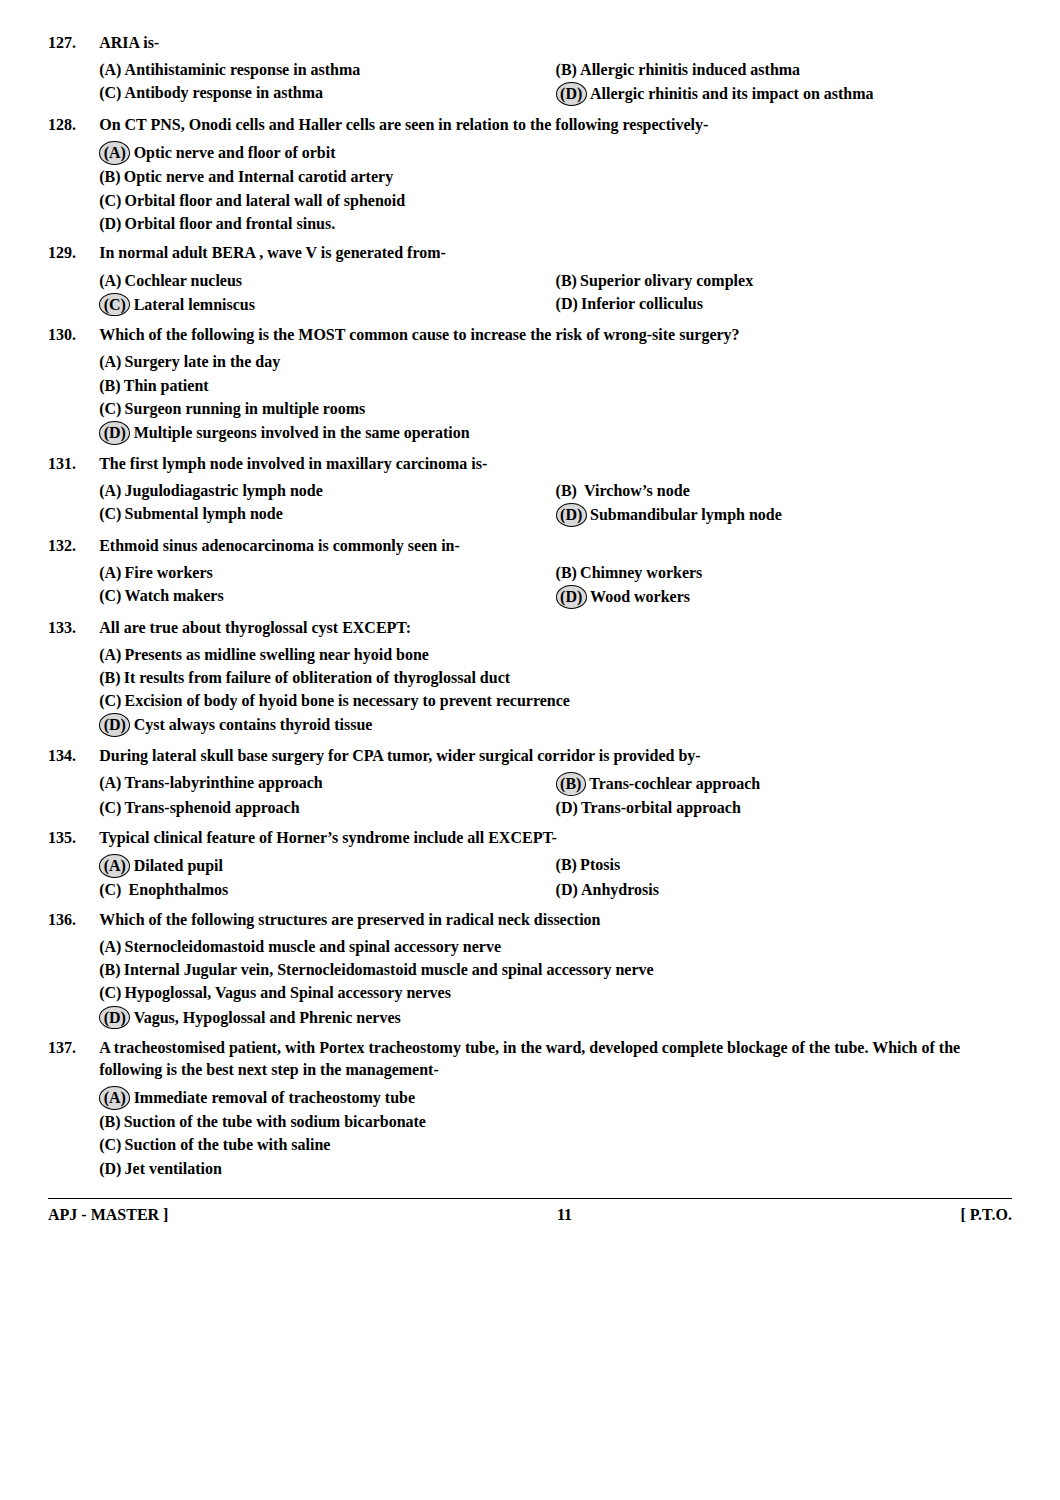127. ARIA is-
(A) Antihistaminic response in asthma (B) Allergic rhinitis induced asthma
(C) Antibody response in asthma (D) Allergic rhinitis and its impact on asthma
128. On CT PNS, Onodi cells and Haller cells are seen in relation to the following respectively-
(A) Optic nerve and floor of orbit
(B) Optic nerve and Internal carotid artery
(C) Orbital floor and lateral wall of sphenoid
(D) Orbital floor and frontal sinus.
129. In normal adult BERA , wave V is generated from-
(A) Cochlear nucleus (B) Superior olivary complex
(C) Lateral lemniscus (D) Inferior colliculus
130. Which of the following is the MOST common cause to increase the risk of wrong-site surgery?
(A) Surgery late in the day
(B) Thin patient
(C) Surgeon running in multiple rooms
(D) Multiple surgeons involved in the same operation
131. The first lymph node involved in maxillary carcinoma is-
(A) Jugulodiagastric lymph node (B) Virchow’s node
(C) Submental lymph node (D) Submandibular lymph node
132. Ethmoid sinus adenocarcinoma is commonly seen in-
(A) Fire workers (B) Chimney workers
(C) Watch makers (D) Wood workers
133. All are true about thyroglossal cyst EXCEPT:
(A) Presents as midline swelling near hyoid bone
(B) It results from failure of obliteration of thyroglossal duct
(C) Excision of body of hyoid bone is necessary to prevent recurrence
(D) Cyst always contains thyroid tissue
134. During lateral skull base surgery for CPA tumor, wider surgical corridor is provided by-
(A) Trans-labyrinthine approach (B) Trans-cochlear approach
(C) Trans-sphenoid approach (D) Trans-orbital approach
135. Typical clinical feature of Horner’s syndrome include all EXCEPT-
(A) Dilated pupil (B) Ptosis
(C) Enophthalmos (D) Anhydrosis
136. Which of the following structures are preserved in radical neck dissection
(A) Sternocleidomastoid muscle and spinal accessory nerve
(B) Internal Jugular vein, Sternocleidomastoid muscle and spinal accessory nerve
(C) Hypoglossal, Vagus and Spinal accessory nerves
(D) Vagus, Hypoglossal and Phrenic nerves
137. A tracheostomised patient, with Portex tracheostomy tube, in the ward, developed complete blockage of the tube. Which of the following is the best next step in the management-
(A) Immediate removal of tracheostomy tube
(B) Suction of the tube with sodium bicarbonate
(C) Suction of the tube with saline
(D) Jet ventilation
APJ - MASTER ] 11 [ P.T.O.